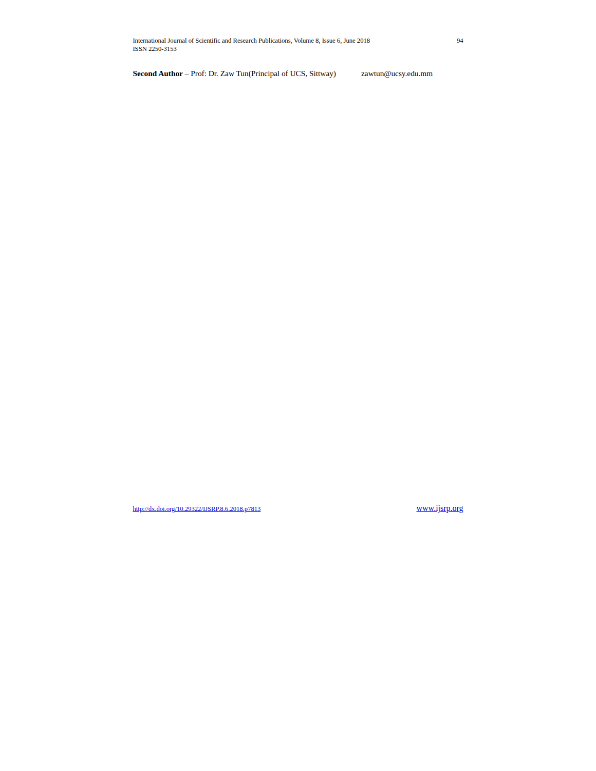International Journal of Scientific and Research Publications, Volume 8, Issue 6, June 2018
ISSN 2250-3153
94
Second Author – Prof: Dr. Zaw Tun(Principal of UCS, Sittway)zawtun@ucsy.edu.mm
http://dx.doi.org/10.29322/IJSRP.8.6.2018.p7813
www.ijsrp.org